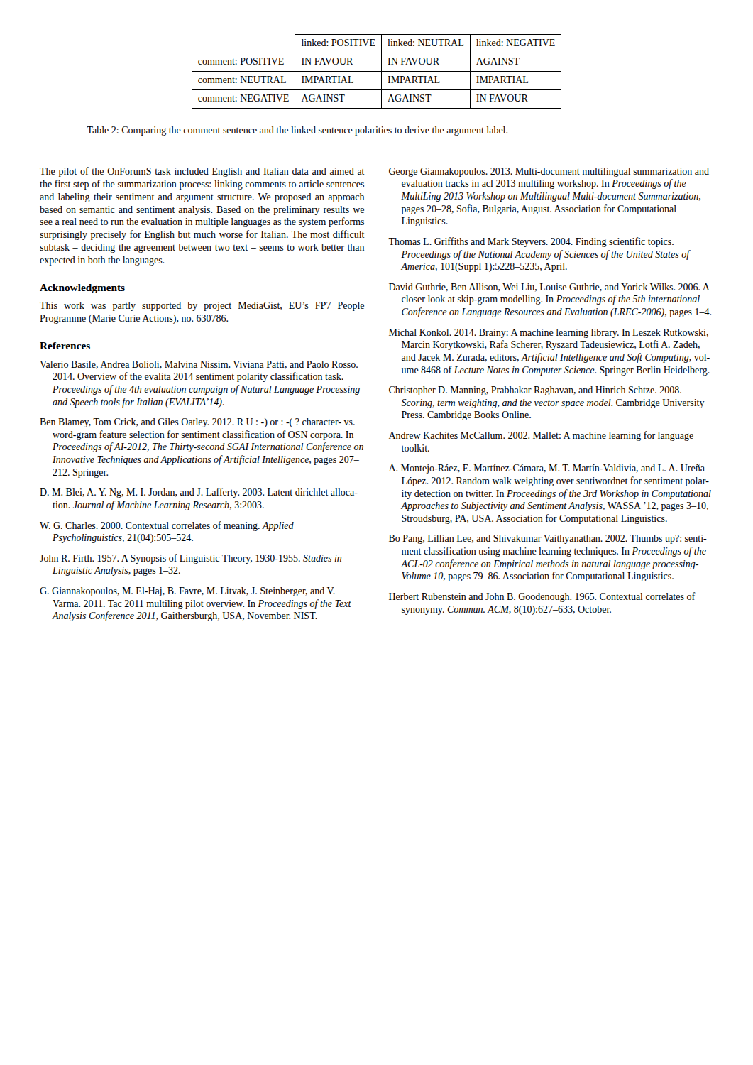| | linked: POSITIVE | linked: NEUTRAL | linked: NEGATIVE |
| comment: POSITIVE | IN FAVOUR | IN FAVOUR | AGAINST |
| comment: NEUTRAL | IMPARTIAL | IMPARTIAL | IMPARTIAL |
| comment: NEGATIVE | AGAINST | AGAINST | IN FAVOUR |
Table 2: Comparing the comment sentence and the linked sentence polarities to derive the argument label.
The pilot of the OnForumS task included English and Italian data and aimed at the first step of the summarization process: linking comments to article sentences and labeling their sentiment and argument structure. We proposed an approach based on semantic and sentiment analysis. Based on the preliminary results we see a real need to run the evaluation in multiple languages as the system performs surprisingly precisely for English but much worse for Italian. The most difficult subtask – deciding the agreement between two text – seems to work better than expected in both the languages.
Acknowledgments
This work was partly supported by project MediaGist, EU’s FP7 People Programme (Marie Curie Actions), no. 630786.
References
Valerio Basile, Andrea Bolioli, Malvina Nissim, Viviana Patti, and Paolo Rosso. 2014. Overview of the evalita 2014 sentiment polarity classification task. Proceedings of the 4th evaluation campaign of Natural Language Processing and Speech tools for Italian (EVALITA’14).
Ben Blamey, Tom Crick, and Giles Oatley. 2012. R U : -) or : -( ? character- vs. word-gram feature selection for sentiment classification of OSN corpora. In Proceedings of AI-2012, The Thirty-second SGAI International Conference on Innovative Techniques and Applications of Artificial Intelligence, pages 207–212. Springer.
D. M. Blei, A. Y. Ng, M. I. Jordan, and J. Lafferty. 2003. Latent dirichlet allocation. Journal of Machine Learning Research, 3:2003.
W. G. Charles. 2000. Contextual correlates of meaning. Applied Psycholinguistics, 21(04):505–524.
John R. Firth. 1957. A Synopsis of Linguistic Theory, 1930-1955. Studies in Linguistic Analysis, pages 1–32.
G. Giannakopoulos, M. El-Haj, B. Favre, M. Litvak, J. Steinberger, and V. Varma. 2011. Tac 2011 multiling pilot overview. In Proceedings of the Text Analysis Conference 2011, Gaithersburgh, USA, November. NIST.
George Giannakopoulos. 2013. Multi-document multilingual summarization and evaluation tracks in acl 2013 multiling workshop. In Proceedings of the MultiLing 2013 Workshop on Multilingual Multi-document Summarization, pages 20–28, Sofia, Bulgaria, August. Association for Computational Linguistics.
Thomas L. Griffiths and Mark Steyvers. 2004. Finding scientific topics. Proceedings of the National Academy of Sciences of the United States of America, 101(Suppl 1):5228–5235, April.
David Guthrie, Ben Allison, Wei Liu, Louise Guthrie, and Yorick Wilks. 2006. A closer look at skip-gram modelling. In Proceedings of the 5th international Conference on Language Resources and Evaluation (LREC-2006), pages 1–4.
Michal Konkol. 2014. Brainy: A machine learning library. In Leszek Rutkowski, Marcin Korytkowski, Rafa Scherer, Ryszard Tadeusiewicz, Lotfi A. Zadeh, and Jacek M. Zurada, editors, Artificial Intelligence and Soft Computing, volume 8468 of Lecture Notes in Computer Science. Springer Berlin Heidelberg.
Christopher D. Manning, Prabhakar Raghavan, and Hinrich Schtze. 2008. Scoring, term weighting, and the vector space model. Cambridge University Press. Cambridge Books Online.
Andrew Kachites McCallum. 2002. Mallet: A machine learning for language toolkit.
A. Montejo-Ráez, E. Martínez-Cámara, M. T. Martín-Valdivia, and L. A. Ureña López. 2012. Random walk weighting over sentiwordnet for sentiment polarity detection on twitter. In Proceedings of the 3rd Workshop in Computational Approaches to Subjectivity and Sentiment Analysis, WASSA ’12, pages 3–10, Stroudsburg, PA, USA. Association for Computational Linguistics.
Bo Pang, Lillian Lee, and Shivakumar Vaithyanathan. 2002. Thumbs up?: sentiment classification using machine learning techniques. In Proceedings of the ACL-02 conference on Empirical methods in natural language processing-Volume 10, pages 79–86. Association for Computational Linguistics.
Herbert Rubenstein and John B. Goodenough. 1965. Contextual correlates of synonymy. Commun. ACM, 8(10):627–633, October.